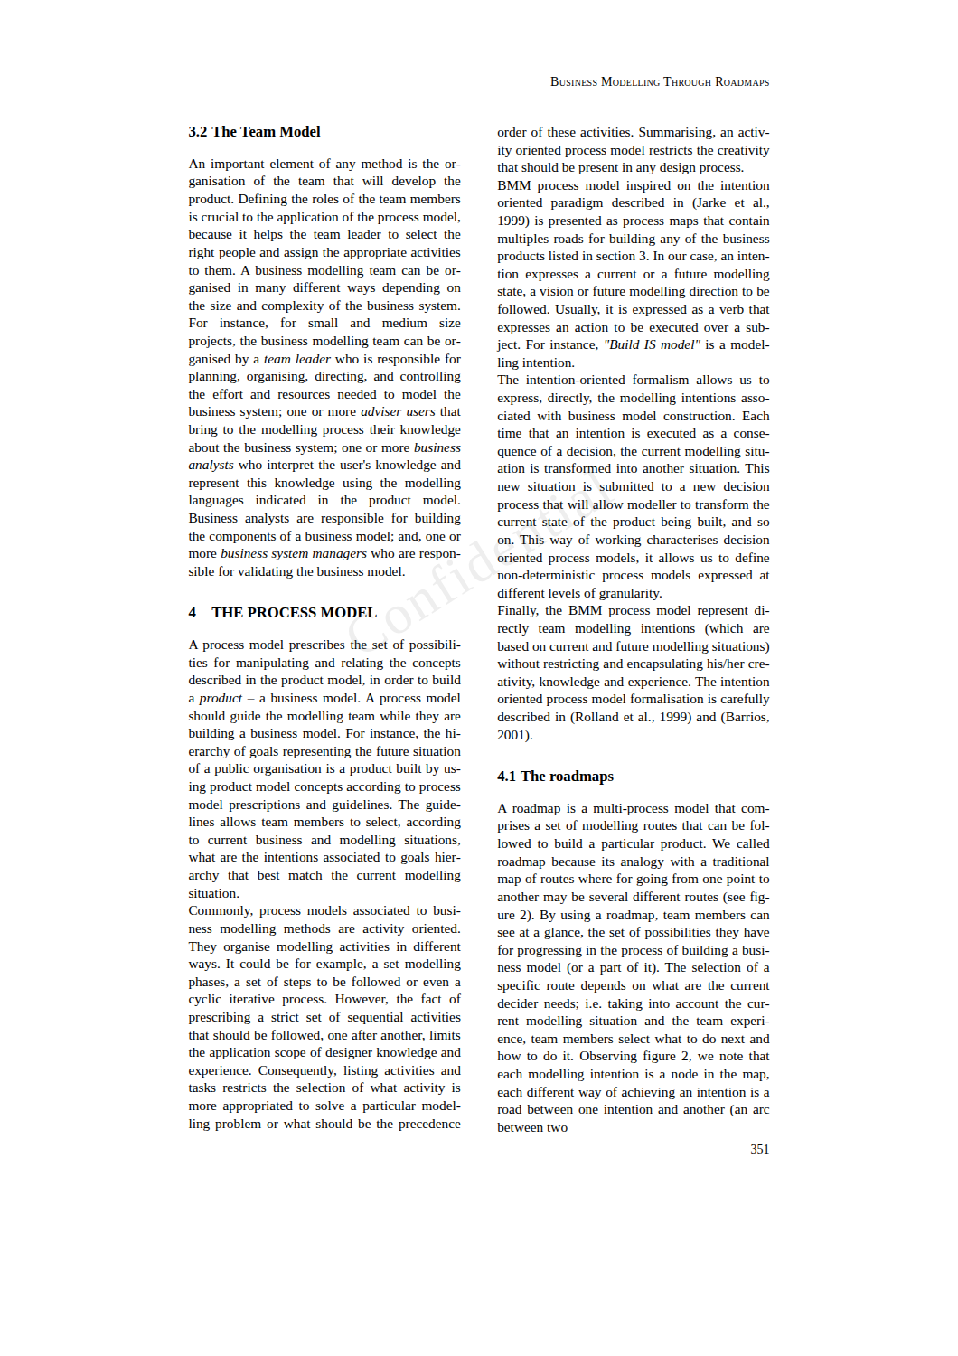Confidential
Business Modelling Through Roadmaps
3.2 The Team Model
An important element of any method is the organisation of the team that will develop the product. Defining the roles of the team members is crucial to the application of the process model, because it helps the team leader to select the right people and assign the appropriate activities to them. A business modelling team can be organised in many different ways depending on the size and complexity of the business system. For instance, for small and medium size projects, the business modelling team can be organised by a team leader who is responsible for planning, organising, directing, and controlling the effort and resources needed to model the business system; one or more adviser users that bring to the modelling process their knowledge about the business system; one or more business analysts who interpret the user's knowledge and represent this knowledge using the modelling languages indicated in the product model. Business analysts are responsible for building the components of a business model; and, one or more business system managers who are responsible for validating the business model.
4 THE PROCESS MODEL
A process model prescribes the set of possibilities for manipulating and relating the concepts described in the product model, in order to build a product – a business model. A process model should guide the modelling team while they are building a business model. For instance, the hierarchy of goals representing the future situation of a public organisation is a product built by using product model concepts according to process model prescriptions and guidelines. The guidelines allows team members to select, according to current business and modelling situations, what are the intentions associated to goals hierarchy that best match the current modelling situation.
Commonly, process models associated to business modelling methods are activity oriented. They organise modelling activities in different ways. It could be for example, a set modelling phases, a set of steps to be followed or even a cyclic iterative process. However, the fact of prescribing a strict set of sequential activities that should be followed, one after another, limits the application scope of designer knowledge and experience. Consequently, listing activities and tasks restricts the selection of what activity is more appropriated to solve a particular modelling problem or what should be the precedence order of these activities. Summarising, an activity oriented process model restricts the creativity that should be present in any design process.
BMM process model inspired on the intention oriented paradigm described in (Jarke et al., 1999) is presented as process maps that contain multiples roads for building any of the business products listed in section 3. In our case, an intention expresses a current or a future modelling state, a vision or future modelling direction to be followed. Usually, it is expressed as a verb that expresses an action to be executed over a subject. For instance, "Build IS model" is a modelling intention.
The intention-oriented formalism allows us to express, directly, the modelling intentions associated with business model construction. Each time that an intention is executed as a consequence of a decision, the current modelling situation is transformed into another situation. This new situation is submitted to a new decision process that will allow modeller to transform the current state of the product being built, and so on. This way of working characterises decision oriented process models, it allows us to define non-deterministic process models expressed at different levels of granularity.
Finally, the BMM process model represent directly team modelling intentions (which are based on current and future modelling situations) without restricting and encapsulating his/her creativity, knowledge and experience. The intention oriented process model formalisation is carefully described in (Rolland et al., 1999) and (Barrios, 2001).
4.1 The roadmaps
A roadmap is a multi-process model that comprises a set of modelling routes that can be followed to build a particular product. We called roadmap because its analogy with a traditional map of routes where for going from one point to another may be several different routes (see figure 2). By using a roadmap, team members can see at a glance, the set of possibilities they have for progressing in the process of building a business model (or a part of it). The selection of a specific route depends on what are the current decider needs; i.e. taking into account the current modelling situation and the team experience, team members select what to do next and how to do it. Observing figure 2, we note that each modelling intention is a node in the map, each different way of achieving an intention is a road between one intention and another (an arc between two
351